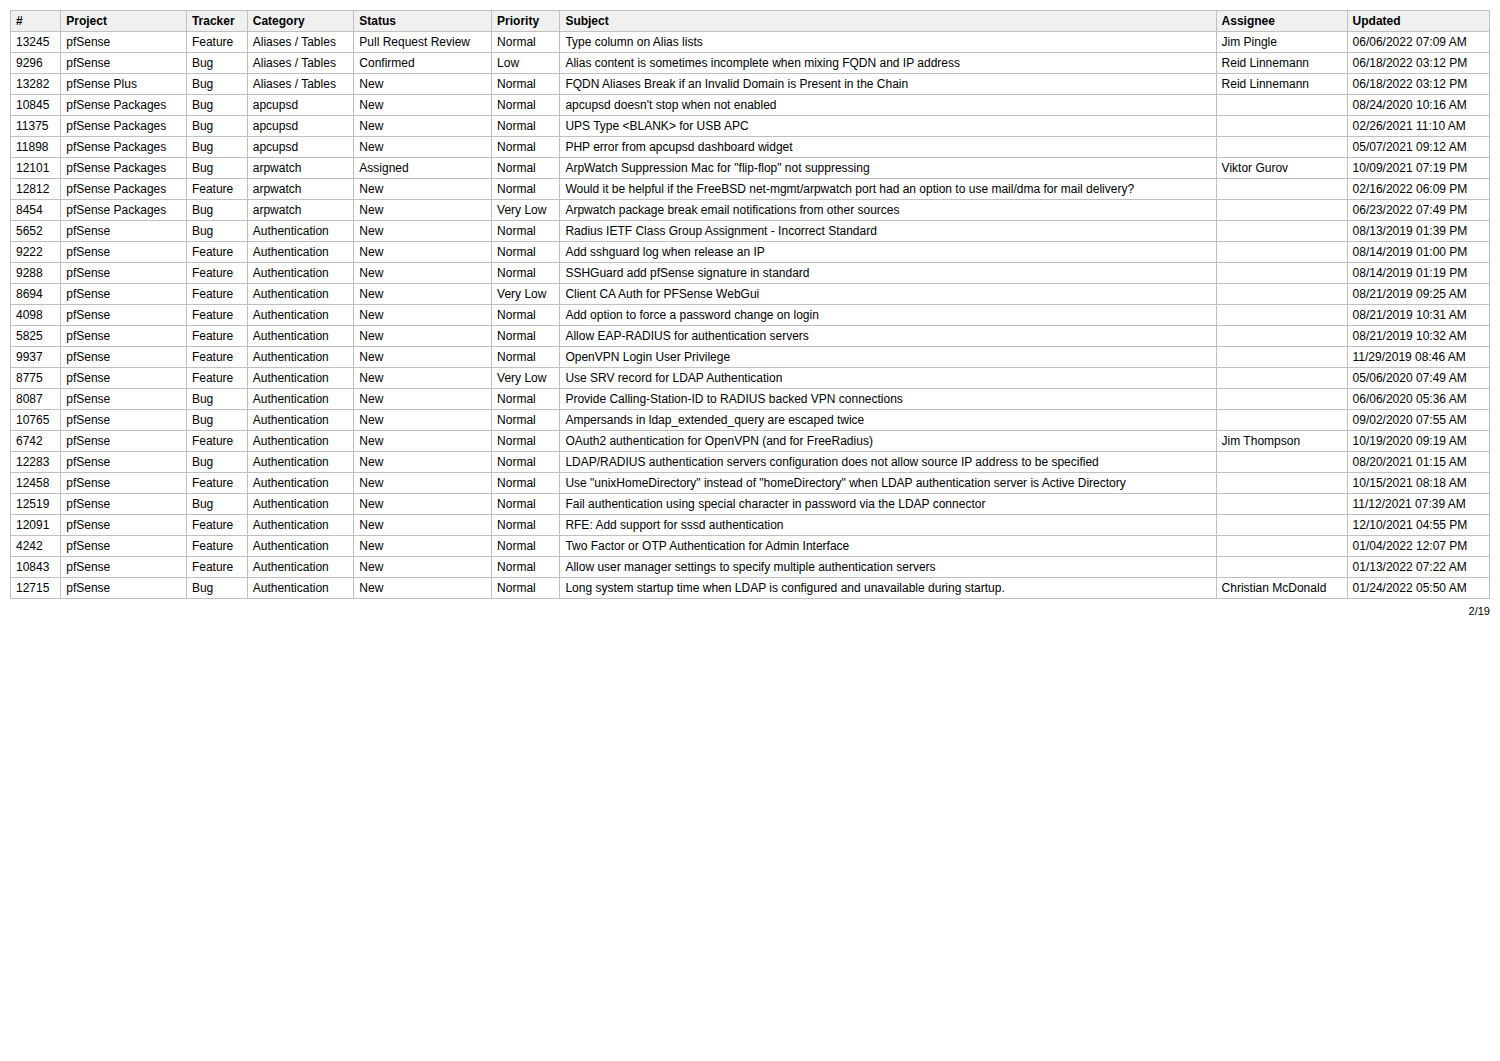| # | Project | Tracker | Category | Status | Priority | Subject | Assignee | Updated |
| --- | --- | --- | --- | --- | --- | --- | --- | --- |
| 13245 | pfSense | Feature | Aliases / Tables | Pull Request Review | Normal | Type column on Alias lists | Jim Pingle | 06/06/2022 07:09 AM |
| 9296 | pfSense | Bug | Aliases / Tables | Confirmed | Low | Alias content is sometimes incomplete when mixing FQDN and IP address | Reid Linnemann | 06/18/2022 03:12 PM |
| 13282 | pfSense Plus | Bug | Aliases / Tables | New | Normal | FQDN Aliases Break if an Invalid Domain is Present in the Chain | Reid Linnemann | 06/18/2022 03:12 PM |
| 10845 | pfSense Packages | Bug | apcupsd | New | Normal | apcupsd doesn't stop when not enabled | | 08/24/2020 10:16 AM |
| 11375 | pfSense Packages | Bug | apcupsd | New | Normal | UPS Type <BLANK> for USB APC | | 02/26/2021 11:10 AM |
| 11898 | pfSense Packages | Bug | apcupsd | New | Normal | PHP error from apcupsd dashboard widget | | 05/07/2021 09:12 AM |
| 12101 | pfSense Packages | Bug | arpwatch | Assigned | Normal | ArpWatch Suppression Mac for "flip-flop" not suppressing | Viktor Gurov | 10/09/2021 07:19 PM |
| 12812 | pfSense Packages | Feature | arpwatch | New | Normal | Would it be helpful if the FreeBSD net-mgmt/arpwatch port had an option to use mail/dma for mail delivery? | | 02/16/2022 06:09 PM |
| 8454 | pfSense Packages | Bug | arpwatch | New | Very Low | Arpwatch package break email notifications from other sources | | 06/23/2022 07:49 PM |
| 5652 | pfSense | Bug | Authentication | New | Normal | Radius IETF Class Group Assignment - Incorrect Standard | | 08/13/2019 01:39 PM |
| 9222 | pfSense | Feature | Authentication | New | Normal | Add sshguard log when release an IP | | 08/14/2019 01:00 PM |
| 9288 | pfSense | Feature | Authentication | New | Normal | SSHGuard add pfSense signature in standard | | 08/14/2019 01:19 PM |
| 8694 | pfSense | Feature | Authentication | New | Very Low | Client CA Auth for PFSense WebGui | | 08/21/2019 09:25 AM |
| 4098 | pfSense | Feature | Authentication | New | Normal | Add option to force a password change on login | | 08/21/2019 10:31 AM |
| 5825 | pfSense | Feature | Authentication | New | Normal | Allow EAP-RADIUS for authentication servers | | 08/21/2019 10:32 AM |
| 9937 | pfSense | Feature | Authentication | New | Normal | OpenVPN Login User Privilege | | 11/29/2019 08:46 AM |
| 8775 | pfSense | Feature | Authentication | New | Very Low | Use SRV record for LDAP Authentication | | 05/06/2020 07:49 AM |
| 8087 | pfSense | Bug | Authentication | New | Normal | Provide Calling-Station-ID to RADIUS backed VPN connections | | 06/06/2020 05:36 AM |
| 10765 | pfSense | Bug | Authentication | New | Normal | Ampersands in ldap_extended_query are escaped twice | | 09/02/2020 07:55 AM |
| 6742 | pfSense | Feature | Authentication | New | Normal | OAuth2 authentication for OpenVPN (and for FreeRadius) | Jim Thompson | 10/19/2020 09:19 AM |
| 12283 | pfSense | Bug | Authentication | New | Normal | LDAP/RADIUS authentication servers configuration does not allow source IP address to be specified | | 08/20/2021 01:15 AM |
| 12458 | pfSense | Feature | Authentication | New | Normal | Use "unixHomeDirectory" instead of "homeDirectory" when LDAP authentication server is Active Directory | | 10/15/2021 08:18 AM |
| 12519 | pfSense | Bug | Authentication | New | Normal | Fail authentication using special character in password via the LDAP connector | | 11/12/2021 07:39 AM |
| 12091 | pfSense | Feature | Authentication | New | Normal | RFE: Add support for sssd authentication | | 12/10/2021 04:55 PM |
| 4242 | pfSense | Feature | Authentication | New | Normal | Two Factor or OTP Authentication for Admin Interface | | 01/04/2022 12:07 PM |
| 10843 | pfSense | Feature | Authentication | New | Normal | Allow user manager settings to specify multiple authentication servers | | 01/13/2022 07:22 AM |
| 12715 | pfSense | Bug | Authentication | New | Normal | Long system startup time when LDAP is configured and unavailable during startup. | Christian McDonald | 01/24/2022 05:50 AM |
2/19